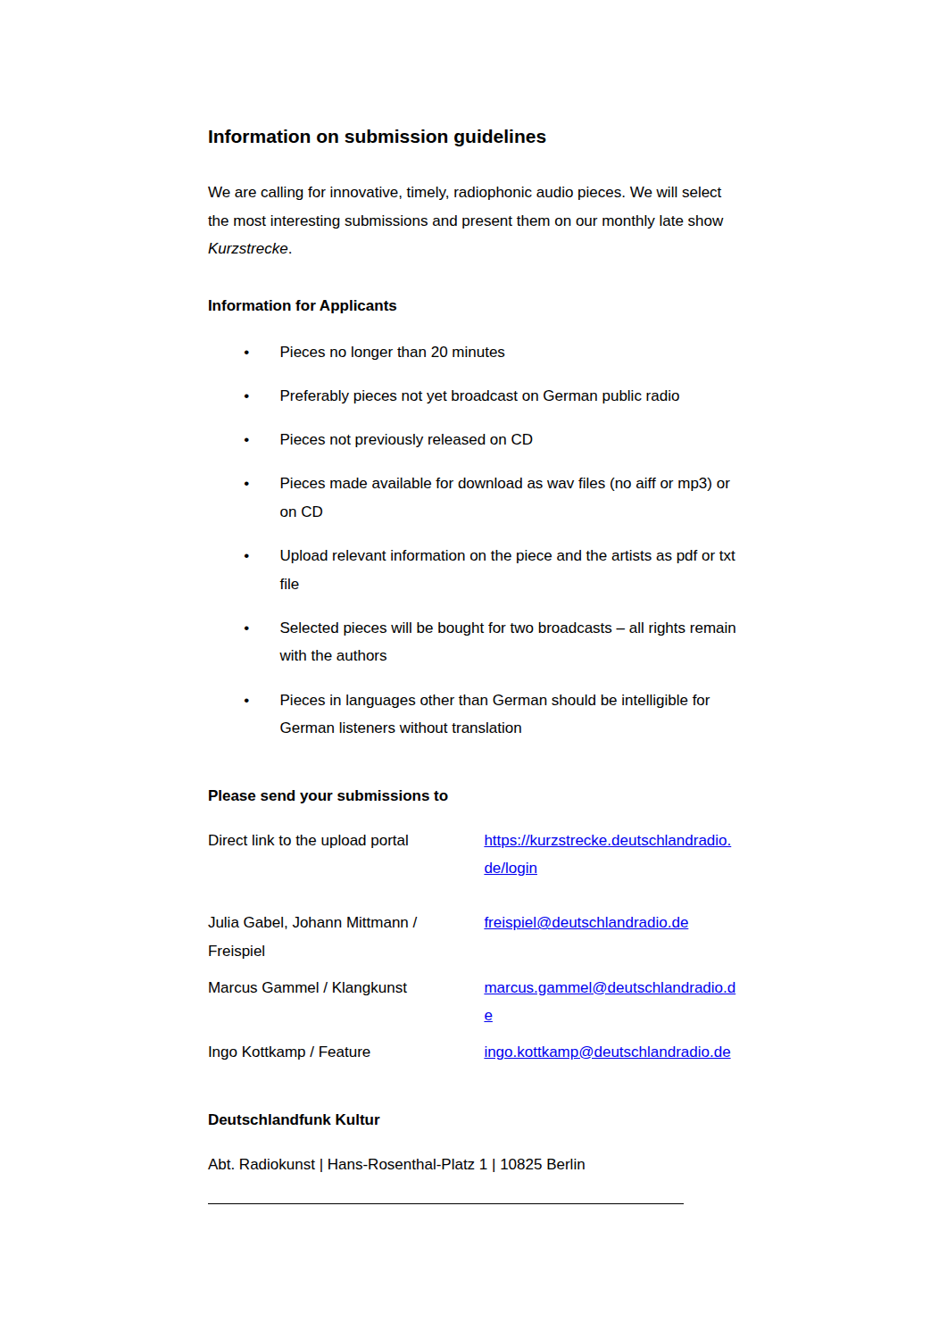Information on submission guidelines
We are calling for innovative, timely, radiophonic audio pieces. We will select the most interesting submissions and present them on our monthly late show Kurzstrecke.
Information for Applicants
Pieces no longer than 20 minutes
Preferably pieces not yet broadcast on German public radio
Pieces not previously released on CD
Pieces made available for download as wav files (no aiff or mp3) or on CD
Upload relevant information on the piece and the artists as pdf or txt file
Selected pieces will be bought for two broadcasts – all rights remain with the authors
Pieces in languages other than German should be intelligible for German listeners without translation
Please send your submissions to
| Direct link to the upload portal | https://kurzstrecke.deutschlandradio.de/login |
| Julia Gabel, Johann Mittmann / Freispiel | freispiel@deutschlandradio.de |
| Marcus Gammel / Klangkunst | marcus.gammel@deutschlandradio.de |
| Ingo Kottkamp / Feature | ingo.kottkamp@deutschlandradio.de |
Deutschlandfunk Kultur
Abt. Radiokunst | Hans-Rosenthal-Platz 1 | 10825 Berlin